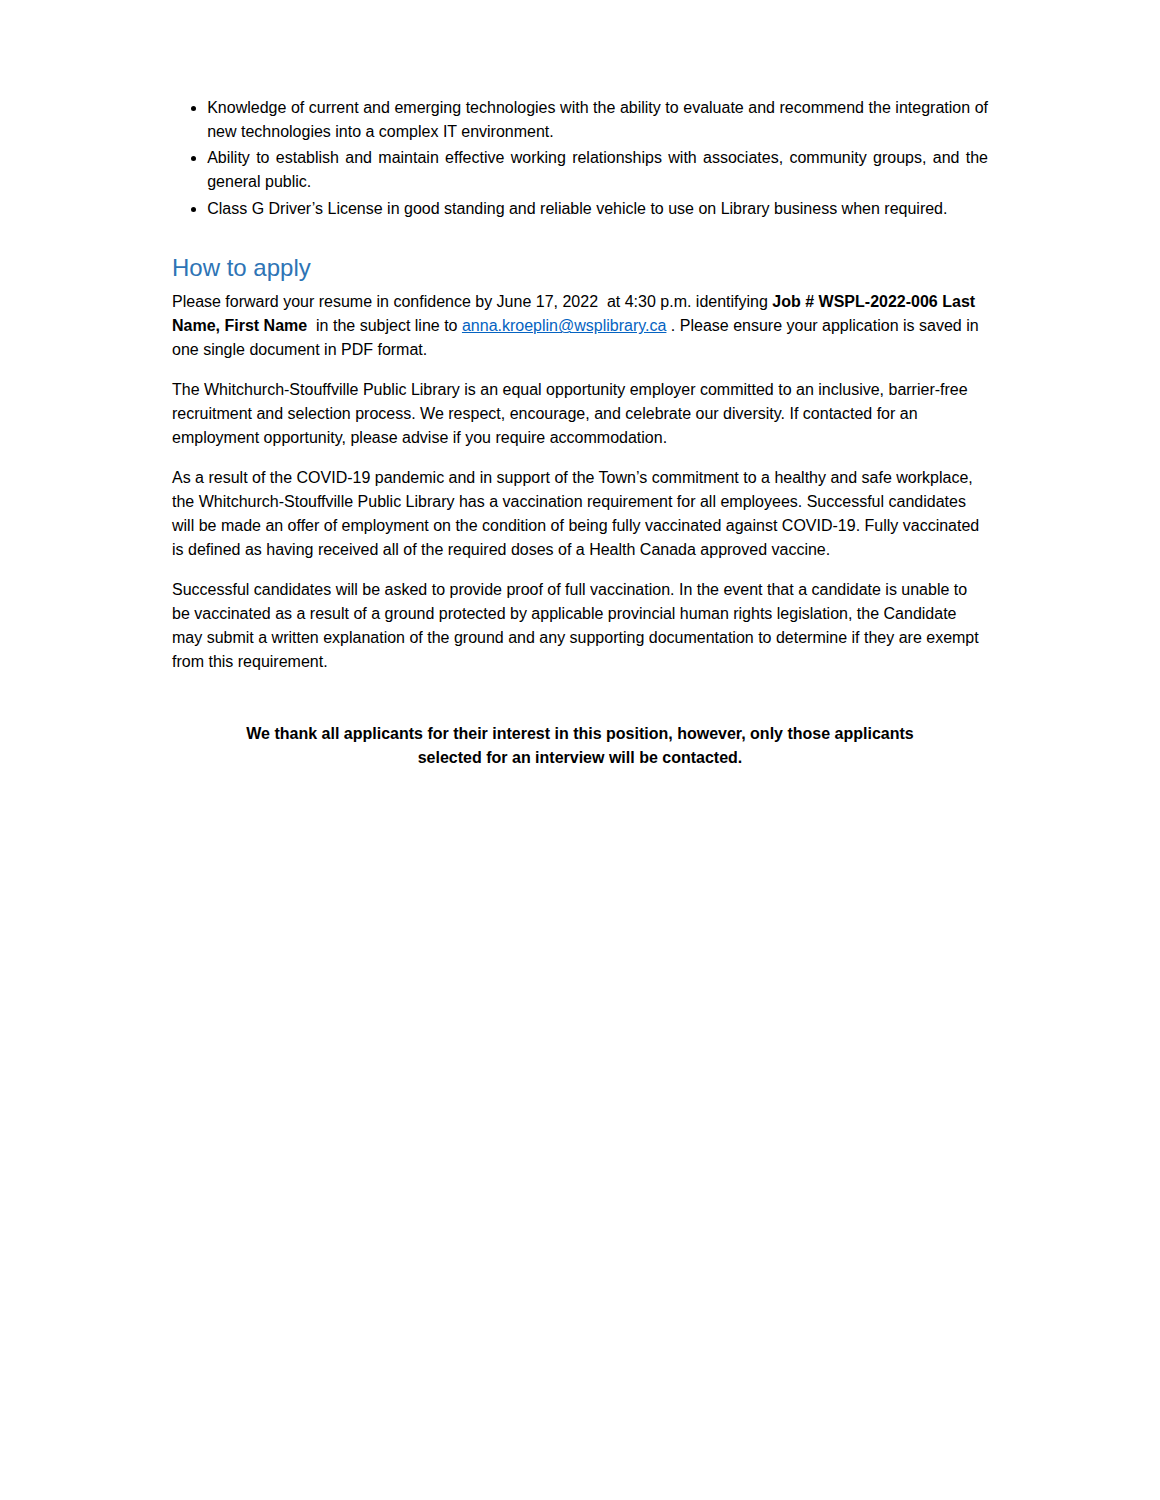Knowledge of current and emerging technologies with the ability to evaluate and recommend the integration of new technologies into a complex IT environment.
Ability to establish and maintain effective working relationships with associates, community groups, and the general public.
Class G Driver’s License in good standing and reliable vehicle to use on Library business when required.
How to apply
Please forward your resume in confidence by June 17, 2022 at 4:30 p.m. identifying Job # WSPL-2022-006 Last Name, First Name in the subject line to anna.kroeplin@wsplibrary.ca . Please ensure your application is saved in one single document in PDF format.
The Whitchurch-Stouffville Public Library is an equal opportunity employer committed to an inclusive, barrier-free recruitment and selection process. We respect, encourage, and celebrate our diversity. If contacted for an employment opportunity, please advise if you require accommodation.
As a result of the COVID-19 pandemic and in support of the Town’s commitment to a healthy and safe workplace, the Whitchurch-Stouffville Public Library has a vaccination requirement for all employees. Successful candidates will be made an offer of employment on the condition of being fully vaccinated against COVID-19. Fully vaccinated is defined as having received all of the required doses of a Health Canada approved vaccine.
Successful candidates will be asked to provide proof of full vaccination. In the event that a candidate is unable to be vaccinated as a result of a ground protected by applicable provincial human rights legislation, the Candidate may submit a written explanation of the ground and any supporting documentation to determine if they are exempt from this requirement.
We thank all applicants for their interest in this position, however, only those applicants selected for an interview will be contacted.